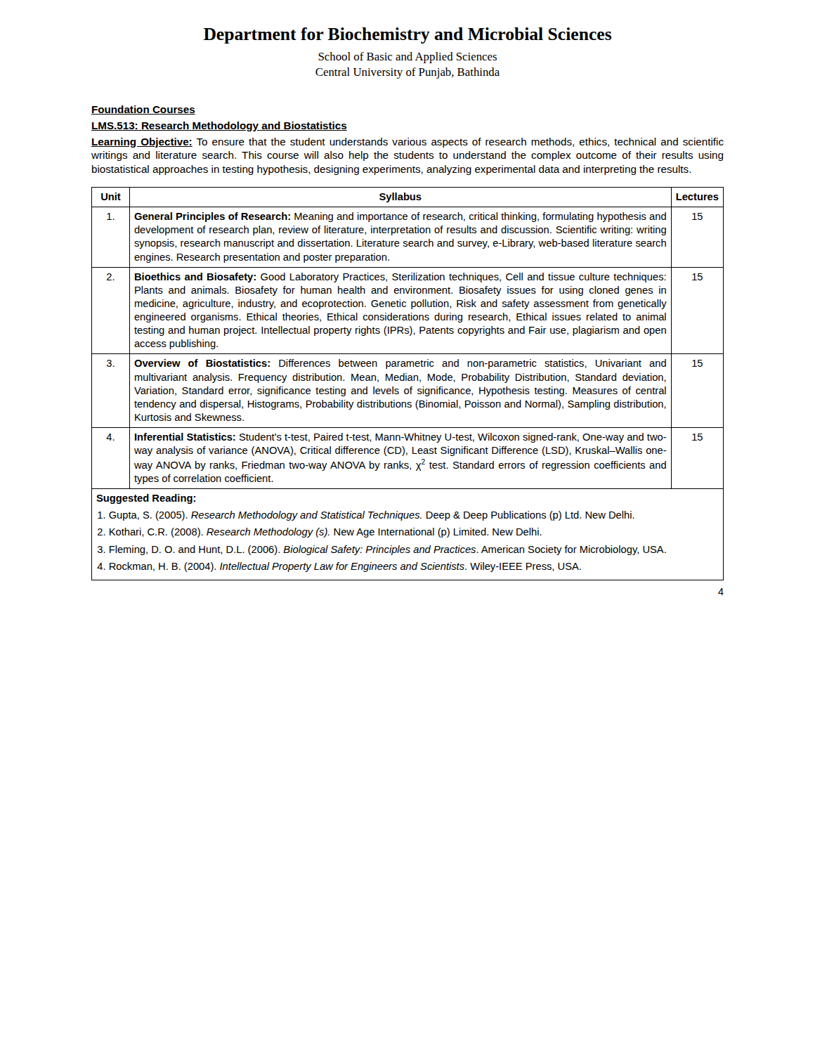Department for Biochemistry and Microbial Sciences
School of Basic and Applied Sciences
Central University of Punjab, Bathinda
Foundation Courses
LMS.513: Research Methodology and Biostatistics
Learning Objective: To ensure that the student understands various aspects of research methods, ethics, technical and scientific writings and literature search. This course will also help the students to understand the complex outcome of their results using biostatistical approaches in testing hypothesis, designing experiments, analyzing experimental data and interpreting the results.
| Unit | Syllabus | Lectures |
| --- | --- | --- |
| 1. | General Principles of Research: Meaning and importance of research, critical thinking, formulating hypothesis and development of research plan, review of literature, interpretation of results and discussion. Scientific writing: writing synopsis, research manuscript and dissertation. Literature search and survey, e-Library, web-based literature search engines. Research presentation and poster preparation. | 15 |
| 2. | Bioethics and Biosafety: Good Laboratory Practices, Sterilization techniques, Cell and tissue culture techniques: Plants and animals. Biosafety for human health and environment. Biosafety issues for using cloned genes in medicine, agriculture, industry, and ecoprotection. Genetic pollution, Risk and safety assessment from genetically engineered organisms. Ethical theories, Ethical considerations during research, Ethical issues related to animal testing and human project. Intellectual property rights (IPRs), Patents copyrights and Fair use, plagiarism and open access publishing. | 15 |
| 3. | Overview of Biostatistics: Differences between parametric and non-parametric statistics, Univariant and multivariant analysis. Frequency distribution. Mean, Median, Mode, Probability Distribution, Standard deviation, Variation, Standard error, significance testing and levels of significance, Hypothesis testing. Measures of central tendency and dispersal, Histograms, Probability distributions (Binomial, Poisson and Normal), Sampling distribution, Kurtosis and Skewness. | 15 |
| 4. | Inferential Statistics: Student's t-test, Paired t-test, Mann-Whitney U-test, Wilcoxon signed-rank, One-way and two-way analysis of variance (ANOVA), Critical difference (CD), Least Significant Difference (LSD), Kruskal–Wallis one-way ANOVA by ranks, Friedman two-way ANOVA by ranks, χ 2 test. Standard errors of regression coefficients and types of correlation coefficient. | 15 |
| Suggested Reading: Gupta, S. (2005). Research Methodology and Statistical Techniques. Deep & Deep Publications (p) Ltd. New Delhi. Kothari, C.R. (2008). Research Methodology (s). New Age International (p) Limited. New Delhi. Fleming, D. O. and Hunt, D.L. (2006). Biological Safety: Principles and Practices . American Society for Microbiology, USA. Rockman, H. B. (2004). Intellectual Property Law for Engineers and Scientists . Wiley-IEEE Press, USA. |
4